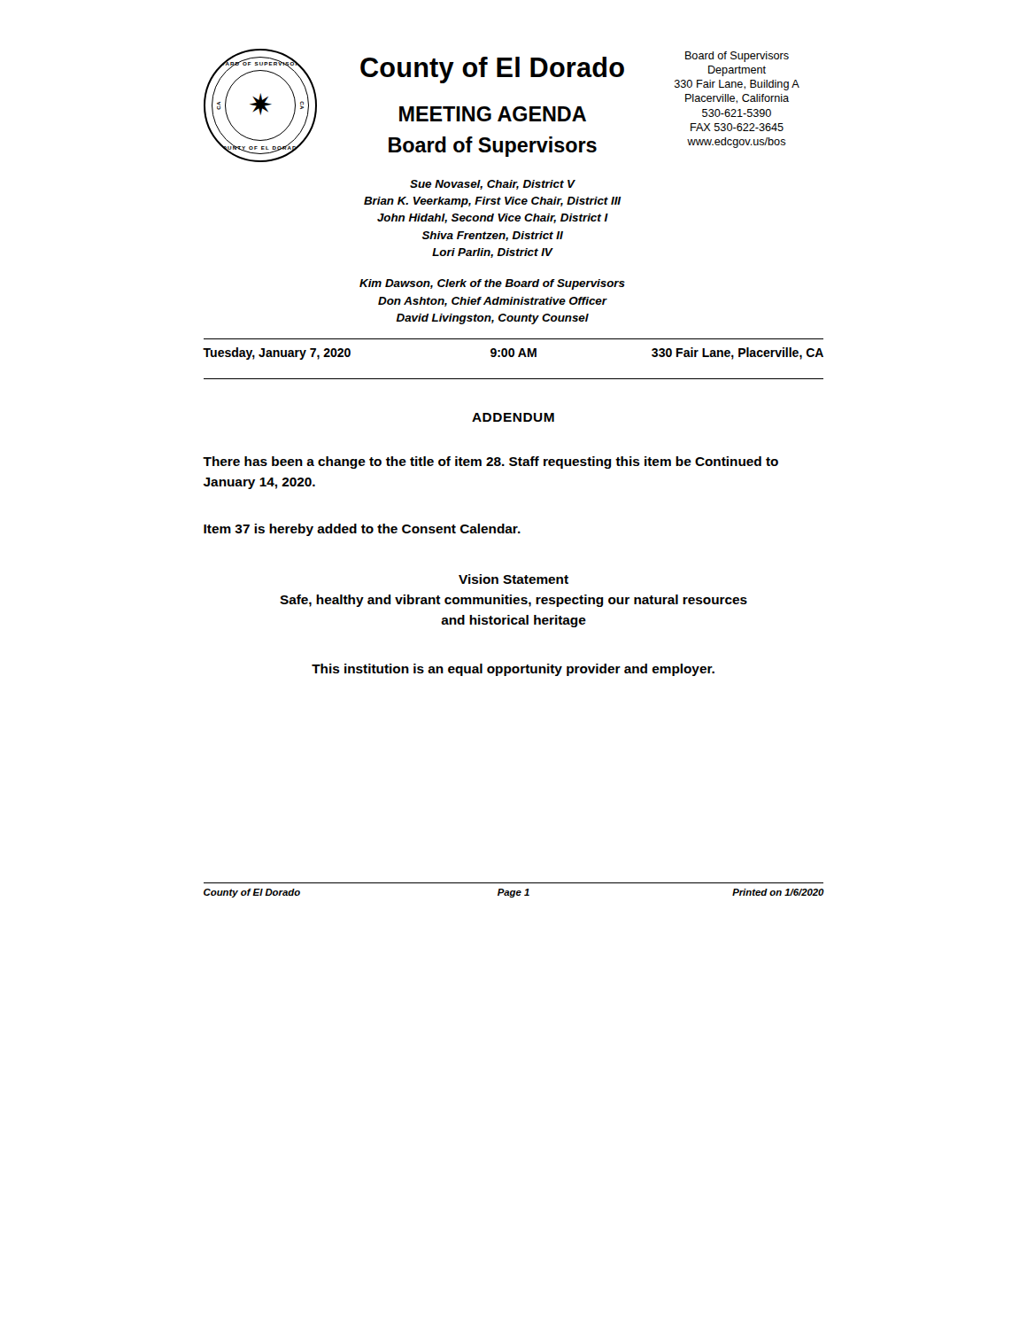Board of Supervisors
County of El Dorado
CA
CA
✷
County of El Dorado
MEETING AGENDA
Board of Supervisors
Sue Novasel, Chair, District V
Brian K. Veerkamp, First Vice Chair, District III
John Hidahl, Second Vice Chair, District I
Shiva Frentzen, District II
Lori Parlin, District IV
Kim Dawson, Clerk of the Board of Supervisors
Don Ashton, Chief Administrative Officer
David Livingston, County Counsel
Board of Supervisors
Department
330 Fair Lane, Building A
Placerville, California
530-621-5390
FAX 530-622-3645
www.edcgov.us/bos
Tuesday, January 7, 2020
9:00 AM
330 Fair Lane, Placerville, CA
ADDENDUM
There has been a change to the title of item 28. Staff requesting this item be Continued to January 14, 2020.
Item 37 is hereby added to the Consent Calendar.
Vision Statement Safe, healthy and vibrant communities, respecting our natural resources
and historical heritage
This institution is an equal opportunity provider and employer.
County of El Dorado
Page 1
Printed on 1/6/2020